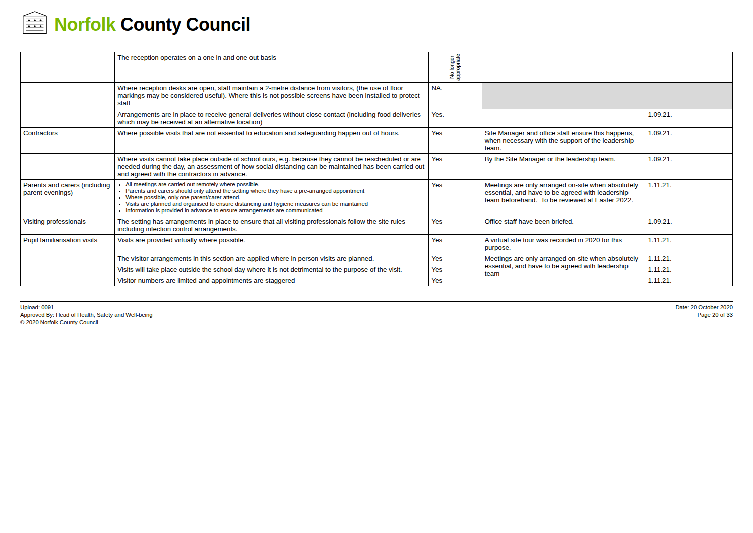Norfolk County Council
| | The reception operates on a one in and one out basis | No longer appropriate | | |
| | Where reception desks are open, staff maintain a 2-metre distance from visitors, (the use of floor markings may be considered useful). Where this is not possible screens have been installed to protect staff | NA. | | |
| | Arrangements are in place to receive general deliveries without close contact (including food deliveries which may be received at an alternative location) | Yes. | | 1.09.21. |
| Contractors | Where possible visits that are not essential to education and safeguarding happen out of hours. | Yes | Site Manager and office staff ensure this happens, when necessary with the support of the leadership team. | 1.09.21. |
| | Where visits cannot take place outside of school ours, e.g. because they cannot be rescheduled or are needed during the day, an assessment of how social distancing can be maintained has been carried out and agreed with the contractors in advance. | Yes | By the Site Manager or the leadership team. | 1.09.21. |
| Parents and carers (including parent evenings) | All meetings are carried out remotely where possible. Parents and carers should only attend the setting where they have a pre-arranged appointment Where possible, only one parent/carer attend. Visits are planned and organised to ensure distancing and hygiene measures can be maintained Information is provided in advance to ensure arrangements are communicated | Yes | Meetings are only arranged on-site when absolutely essential, and have to be agreed with leadership team beforehand. To be reviewed at Easter 2022. | 1.11.21. |
| Visiting professionals | The setting has arrangements in place to ensure that all visiting professionals follow the site rules including infection control arrangements. | Yes | Office staff have been briefed. | 1.09.21. |
| Pupil familiarisation visits | Visits are provided virtually where possible. | Yes | A virtual site tour was recorded in 2020 for this purpose. | 1.11.21. |
| The visitor arrangements in this section are applied where in person visits are planned. | Yes | Meetings are only arranged on-site when absolutely essential, and have to be agreed with leadership team | 1.11.21. |
| Visits will take place outside the school day where it is not detrimental to the purpose of the visit. | Yes | 1.11.21. |
| Visitor numbers are limited and appointments are staggered | Yes | 1.11.21. |
Upload: 0091
Approved By: Head of Health, Safety and Well-being
© 2020 Norfolk County Council
Date: 20 October 2020
Page 20 of 33